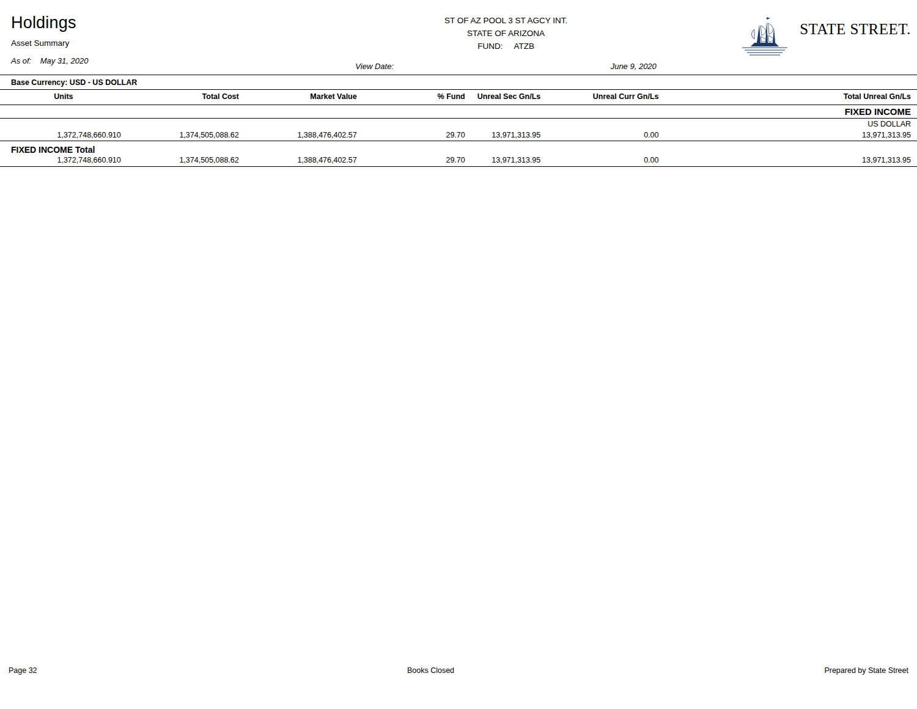Holdings
Asset Summary
As of: May 31, 2020
ST OF AZ POOL 3 ST AGCY INT.
STATE OF ARIZONA
FUND: ATZB
View Date: June 9, 2020
STATE STREET.
Base Currency: USD - US DOLLAR
| Units | Total Cost | Market Value | % Fund | Unreal Sec Gn/Ls | Unreal Curr Gn/Ls | Total Unreal Gn/Ls |
| --- | --- | --- | --- | --- | --- | --- |
| FIXED INCOME |
| US DOLLAR |
| 1,372,748,660.910 | 1,374,505,088.62 | 1,388,476,402.57 | 29.70 | 13,971,313.95 | 0.00 | 13,971,313.95 |
| FIXED INCOME Total |
| 1,372,748,660.910 | 1,374,505,088.62 | 1,388,476,402.57 | 29.70 | 13,971,313.95 | 0.00 | 13,971,313.95 |
Page 32
Books Closed
Prepared by State Street